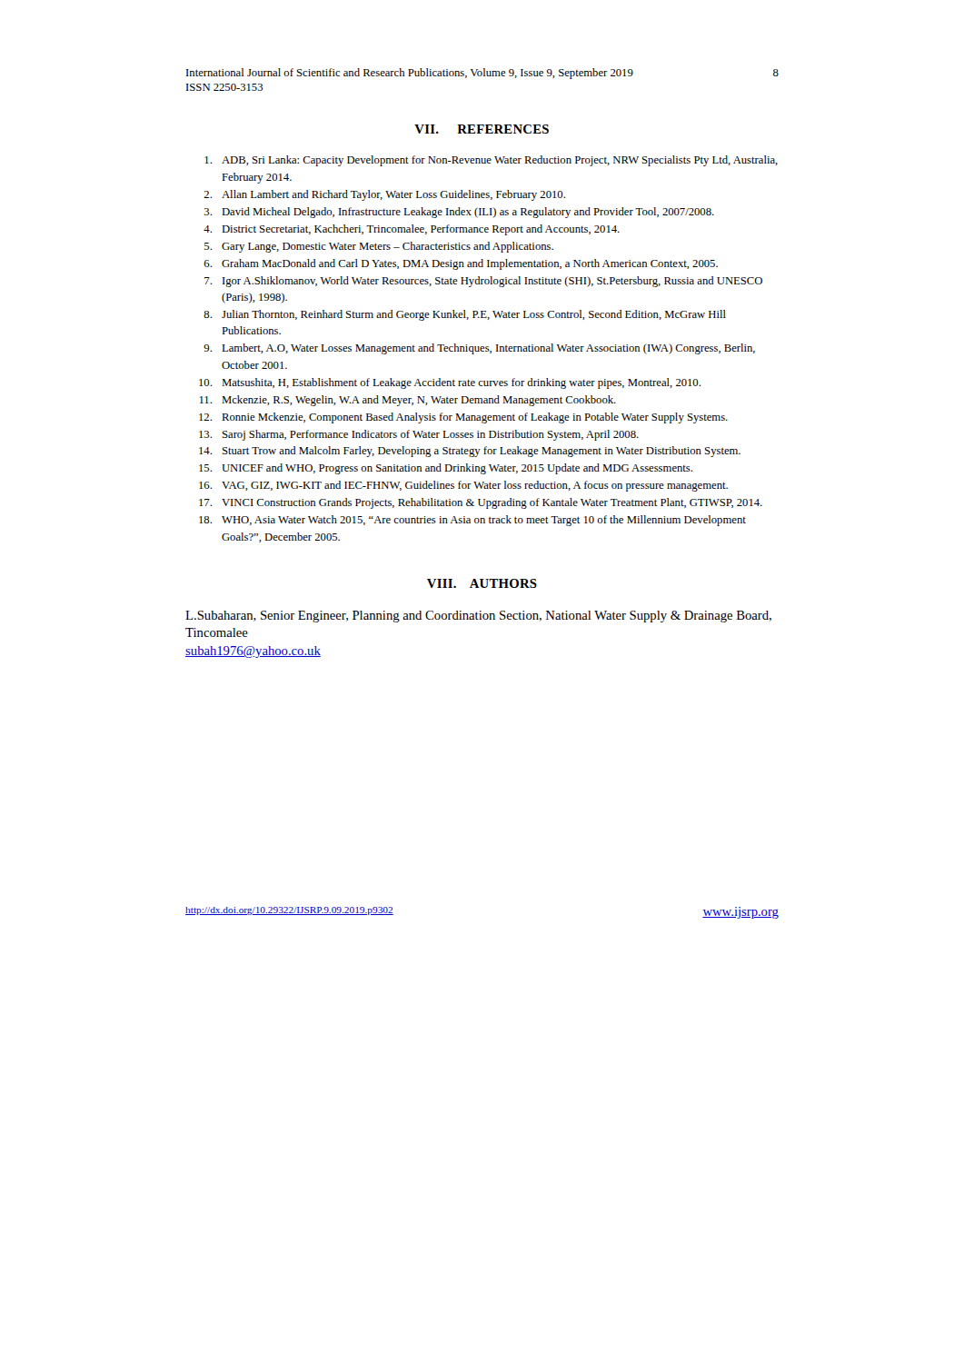International Journal of Scientific and Research Publications, Volume 9, Issue 9, September 2019
ISSN 2250-3153
8
VII. REFERENCES
ADB, Sri Lanka: Capacity Development for Non-Revenue Water Reduction Project, NRW Specialists Pty Ltd, Australia, February 2014.
Allan Lambert and Richard Taylor, Water Loss Guidelines, February 2010.
David Micheal Delgado, Infrastructure Leakage Index (ILI) as a Regulatory and Provider Tool, 2007/2008.
District Secretariat, Kachcheri, Trincomalee, Performance Report and Accounts, 2014.
Gary Lange, Domestic Water Meters – Characteristics and Applications.
Graham MacDonald and Carl D Yates, DMA Design and Implementation, a North American Context, 2005.
Igor A.Shiklomanov, World Water Resources, State Hydrological Institute (SHI), St.Petersburg, Russia and UNESCO (Paris), 1998).
Julian Thornton, Reinhard Sturm and George Kunkel, P.E, Water Loss Control, Second Edition, McGraw Hill Publications.
Lambert, A.O, Water Losses Management and Techniques, International Water Association (IWA) Congress, Berlin, October 2001.
Matsushita, H, Establishment of Leakage Accident rate curves for drinking water pipes, Montreal, 2010.
Mckenzie, R.S, Wegelin, W.A and Meyer, N, Water Demand Management Cookbook.
Ronnie Mckenzie, Component Based Analysis for Management of Leakage in Potable Water Supply Systems.
Saroj Sharma, Performance Indicators of Water Losses in Distribution System, April 2008.
Stuart Trow and Malcolm Farley, Developing a Strategy for Leakage Management in Water Distribution System.
UNICEF and WHO, Progress on Sanitation and Drinking Water, 2015 Update and MDG Assessments.
VAG, GIZ, IWG-KIT and IEC-FHNW, Guidelines for Water loss reduction, A focus on pressure management.
VINCI Construction Grands Projects, Rehabilitation & Upgrading of Kantale Water Treatment Plant, GTIWSP, 2014.
WHO, Asia Water Watch 2015, “Are countries in Asia on track to meet Target 10 of the Millennium Development Goals?”, December 2005.
VIII. AUTHORS
L.Subaharan, Senior Engineer, Planning and Coordination Section, National Water Supply & Drainage Board, Tincomalee
subah1976@yahoo.co.uk
http://dx.doi.org/10.29322/IJSRP.9.09.2019.p9302
www.ijsrp.org